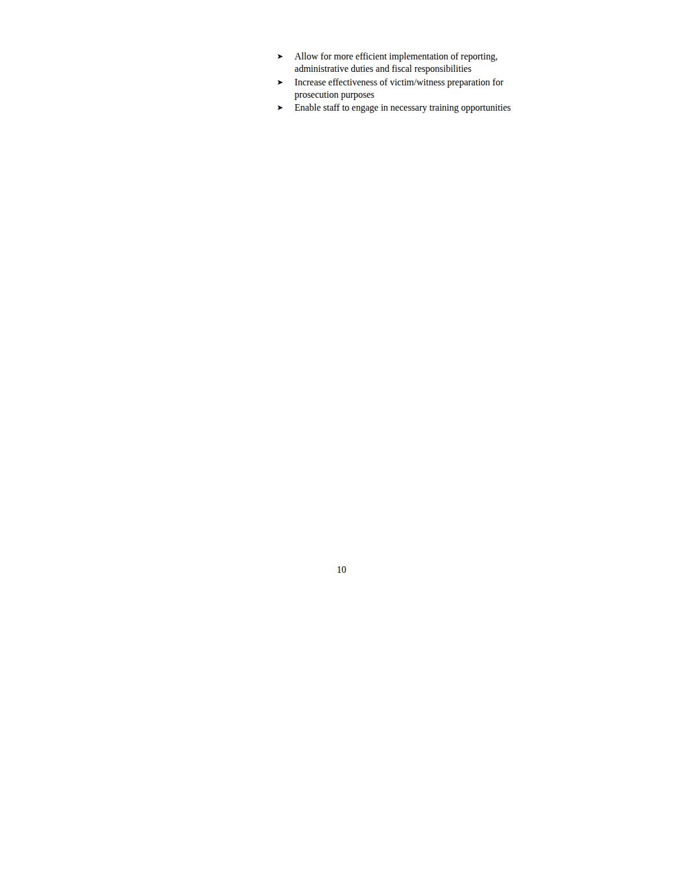Allow for more efficient implementation of reporting, administrative duties and fiscal responsibilities
Increase effectiveness of victim/witness preparation for prosecution purposes
Enable staff to engage in necessary training opportunities
10